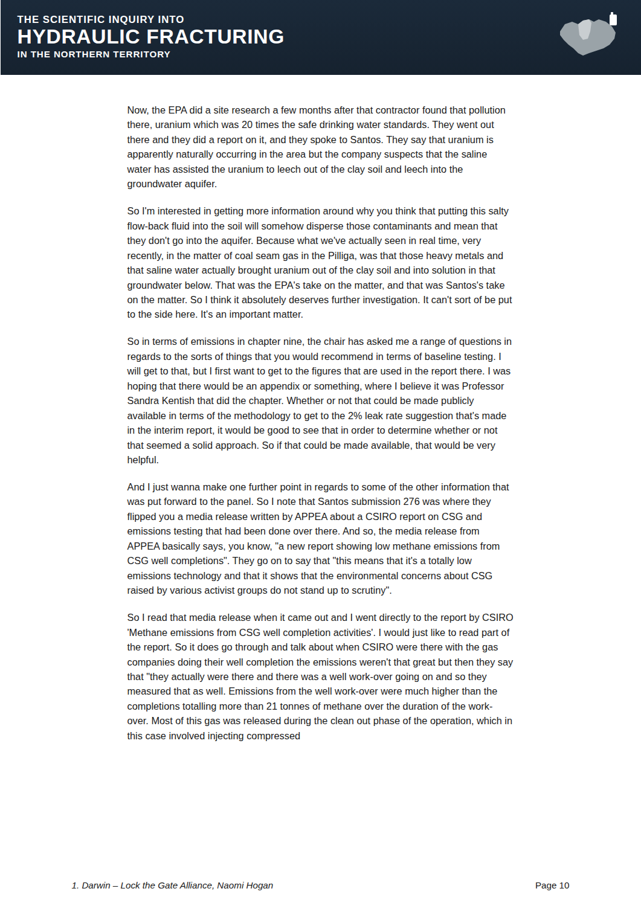The Scientific Inquiry into
Hydraulic Fracturing
in the Northern Territory
Now, the EPA did a site research a few months after that contractor found that pollution there, uranium which was 20 times the safe drinking water standards. They went out there and they did a report on it, and they spoke to Santos. They say that uranium is apparently naturally occurring in the area but the company suspects that the saline water has assisted the uranium to leech out of the clay soil and leech into the groundwater aquifer.
So I'm interested in getting more information around why you think that putting this salty flow-back fluid into the soil will somehow disperse those contaminants and mean that they don't go into the aquifer. Because what we've actually seen in real time, very recently, in the matter of coal seam gas in the Pilliga, was that those heavy metals and that saline water actually brought uranium out of the clay soil and into solution in that groundwater below. That was the EPA's take on the matter, and that was Santos's take on the matter. So I think it absolutely deserves further investigation. It can't sort of be put to the side here. It's an important matter.
So in terms of emissions in chapter nine, the chair has asked me a range of questions in regards to the sorts of things that you would recommend in terms of baseline testing. I will get to that, but I first want to get to the figures that are used in the report there. I was hoping that there would be an appendix or something, where I believe it was Professor Sandra Kentish that did the chapter. Whether or not that could be made publicly available in terms of the methodology to get to the 2% leak rate suggestion that's made in the interim report, it would be good to see that in order to determine whether or not that seemed a solid approach. So if that could be made available, that would be very helpful.
And I just wanna make one further point in regards to some of the other information that was put forward to the panel. So I note that Santos submission 276 was where they flipped you a media release written by APPEA about a CSIRO report on CSG and emissions testing that had been done over there. And so, the media release from APPEA basically says, you know, "a new report showing low methane emissions from CSG well completions". They go on to say that "this means that it's a totally low emissions technology and that it shows that the environmental concerns about CSG raised by various activist groups do not stand up to scrutiny".
So I read that media release when it came out and I went directly to the report by CSIRO 'Methane emissions from CSG well completion activities'. I would just like to read part of the report. So it does go through and talk about when CSIRO were there with the gas companies doing their well completion the emissions weren't that great but then they say that "they actually were there and there was a well work-over going on and so they measured that as well. Emissions from the well work-over were much higher than the completions totalling more than 21 tonnes of methane over the duration of the work-over. Most of this gas was released during the clean out phase of the operation, which in this case involved injecting compressed
1. Darwin – Lock the Gate Alliance, Naomi Hogan
Page 10